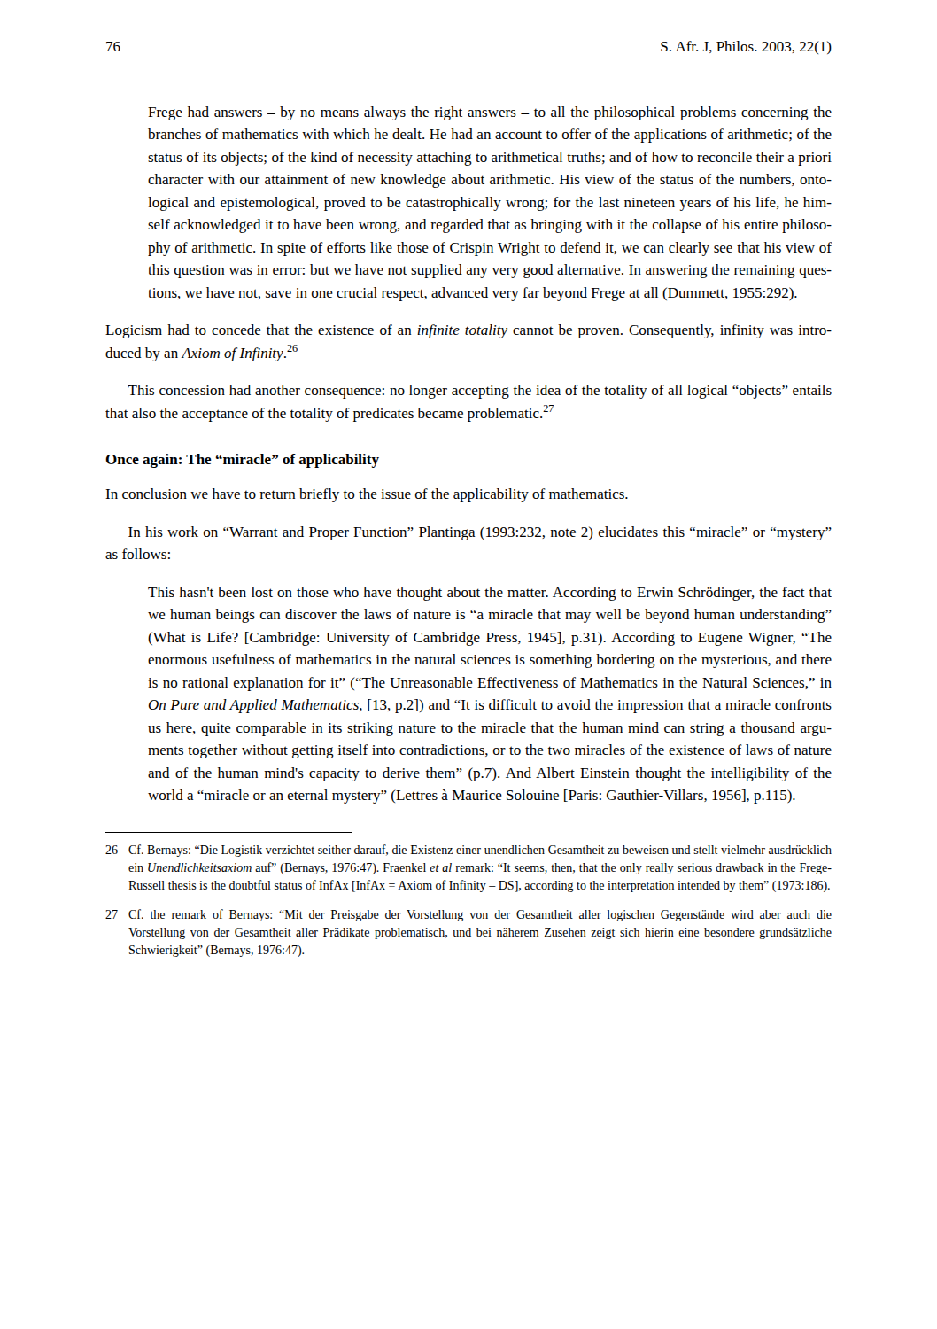76 S. Afr. J, Philos. 2003, 22(1)
Frege had answers – by no means always the right answers – to all the philosophical problems concerning the branches of mathematics with which he dealt. He had an account to offer of the applications of arithmetic; of the status of its objects; of the kind of necessity attaching to arithmetical truths; and of how to reconcile their a priori character with our attainment of new knowledge about arithmetic. His view of the status of the numbers, ontological and epistemological, proved to be catastrophically wrong; for the last nineteen years of his life, he himself acknowledged it to have been wrong, and regarded that as bringing with it the collapse of his entire philosophy of arithmetic. In spite of efforts like those of Crispin Wright to defend it, we can clearly see that his view of this question was in error: but we have not supplied any very good alternative. In answering the remaining questions, we have not, save in one crucial respect, advanced very far beyond Frege at all (Dummett, 1955:292).
Logicism had to concede that the existence of an infinite totality cannot be proven. Consequently, infinity was introduced by an Axiom of Infinity.26
This concession had another consequence: no longer accepting the idea of the totality of all logical “objects” entails that also the acceptance of the totality of predicates became problematic.27
Once again: The “miracle” of applicability
In conclusion we have to return briefly to the issue of the applicability of mathematics.
In his work on “Warrant and Proper Function” Plantinga (1993:232, note 2) elucidates this “miracle” or “mystery” as follows:
This hasn't been lost on those who have thought about the matter. According to Erwin Schrödinger, the fact that we human beings can discover the laws of nature is “a miracle that may well be beyond human understanding” (What is Life? [Cambridge: University of Cambridge Press, 1945], p.31). According to Eugene Wigner, “The enormous usefulness of mathematics in the natural sciences is something bordering on the mysterious, and there is no rational explanation for it” (“The Unreasonable Effectiveness of Mathematics in the Natural Sciences,” in On Pure and Applied Mathematics, [13, p.2]) and “It is difficult to avoid the impression that a miracle confronts us here, quite comparable in its striking nature to the miracle that the human mind can string a thousand arguments together without getting itself into contradictions, or to the two miracles of the existence of laws of nature and of the human mind's capacity to derive them” (p.7). And Albert Einstein thought the intelligibility of the world a “miracle or an eternal mystery” (Lettres à Maurice Solouine [Paris: Gauthier-Villars, 1956], p.115).
Cf. Bernays: “Die Logistik verzichtet seither darauf, die Existenz einer unendlichen Gesamtheit zu beweisen und stellt vielmehr ausdrücklich ein Unendlichkeitsaxiom auf” (Bernays, 1976:47). Fraenkel et al remark: “It seems, then, that the only really serious drawback in the Frege-Russell thesis is the doubtful status of InfAx [InfAx = Axiom of Infinity – DS], according to the interpretation intended by them” (1973:186).
Cf. the remark of Bernays: “Mit der Preisgabe der Vorstellung von der Gesamtheit aller logischen Gegenstände wird aber auch die Vorstellung von der Gesamtheit aller Prädikate problematisch, und bei näherem Zusehen zeigt sich hierin eine besondere grundsätzliche Schwierigkeit” (Bernays, 1976:47).